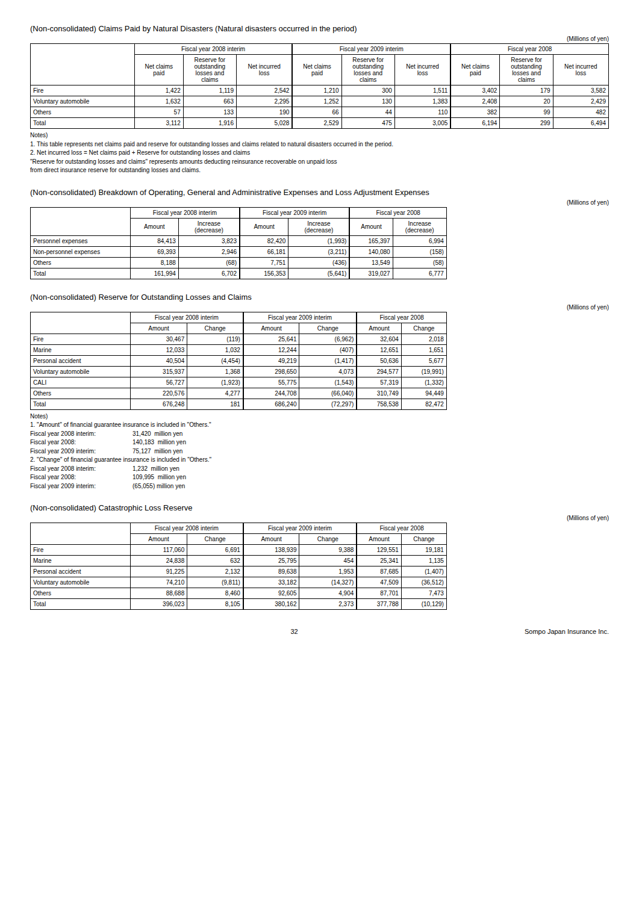(Non-consolidated) Claims Paid by Natural Disasters (Natural disasters occurred in the period)
(Millions of yen)
| | Fiscal year 2008 interim | Fiscal year 2009 interim | Fiscal year 2008 |
| --- | --- | --- | --- |
| Net claims paid | Reserve for outstanding losses and claims | Net incurred loss | Net claims paid | Reserve for outstanding losses and claims | Net incurred loss | Net claims paid | Reserve for outstanding losses and claims | Net incurred loss |
| Fire | 1,422 | 1,119 | 2,542 | 1,210 | 300 | 1,511 | 3,402 | 179 | 3,582 |
| Voluntary automobile | 1,632 | 663 | 2,295 | 1,252 | 130 | 1,383 | 2,408 | 20 | 2,429 |
| Others | 57 | 133 | 190 | 66 | 44 | 110 | 382 | 99 | 482 |
| Total | 3,112 | 1,916 | 5,028 | 2,529 | 475 | 3,005 | 6,194 | 299 | 6,494 |
Notes)
1. This table represents net claims paid and reserve for outstanding losses and claims related to natural disasters occurred in the period.
2. Net incurred loss = Net claims paid + Reserve for outstanding losses and claims
"Reserve for outstanding losses and claims" represents amounts deducting reinsurance recoverable on unpaid loss
from direct insurance reserve for outstanding losses and claims.
(Non-consolidated) Breakdown of Operating, General and Administrative Expenses and Loss Adjustment Expenses
(Millions of yen)
| | Fiscal year 2008 interim | Fiscal year 2009 interim | Fiscal year 2008 |
| --- | --- | --- | --- |
| Amount | Increase (decrease) | Amount | Increase (decrease) | Amount | Increase (decrease) |
| Personnel expenses | 84,413 | 3,823 | 82,420 | (1,993) | 165,397 | 6,994 |
| Non-personnel expenses | 69,393 | 2,946 | 66,181 | (3,211) | 140,080 | (158) |
| Others | 8,188 | (68) | 7,751 | (436) | 13,549 | (58) |
| Total | 161,994 | 6,702 | 156,353 | (5,641) | 319,027 | 6,777 |
(Non-consolidated) Reserve for Outstanding Losses and Claims
(Millions of yen)
| | Fiscal year 2008 interim | Fiscal year 2009 interim | Fiscal year 2008 |
| --- | --- | --- | --- |
| Amount | Change | Amount | Change | Amount | Change |
| Fire | 30,467 | (119) | 25,641 | (6,962) | 32,604 | 2,018 |
| Marine | 12,033 | 1,032 | 12,244 | (407) | 12,651 | 1,651 |
| Personal accident | 40,504 | (4,454) | 49,219 | (1,417) | 50,636 | 5,677 |
| Voluntary automobile | 315,937 | 1,368 | 298,650 | 4,073 | 294,577 | (19,991) |
| CALI | 56,727 | (1,923) | 55,775 | (1,543) | 57,319 | (1,332) |
| Others | 220,576 | 4,277 | 244,708 | (66,040) | 310,749 | 94,449 |
| Total | 676,248 | 181 | 686,240 | (72,297) | 758,538 | 82,472 |
Notes)
1. "Amount" of financial guarantee insurance is included in "Others."
Fiscal year 2008 interim: 31,420 million yen
Fiscal year 2008: 140,183 million yen
Fiscal year 2009 interim: 75,127 million yen
2. "Change" of financial guarantee insurance is included in "Others."
Fiscal year 2008 interim: 1,232 million yen
Fiscal year 2008: 109,995 million yen
Fiscal year 2009 interim:(65,055) million yen
(Non-consolidated) Catastrophic Loss Reserve
(Millions of yen)
| | Fiscal year 2008 interim | Fiscal year 2009 interim | Fiscal year 2008 |
| --- | --- | --- | --- |
| Amount | Change | Amount | Change | Amount | Change |
| Fire | 117,060 | 6,691 | 138,939 | 9,388 | 129,551 | 19,181 |
| Marine | 24,838 | 632 | 25,795 | 454 | 25,341 | 1,135 |
| Personal accident | 91,225 | 2,132 | 89,638 | 1,953 | 87,685 | (1,407) |
| Voluntary automobile | 74,210 | (9,811) | 33,182 | (14,327) | 47,509 | (36,512) |
| Others | 88,688 | 8,460 | 92,605 | 4,904 | 87,701 | 7,473 |
| Total | 396,023 | 8,105 | 380,162 | 2,373 | 377,788 | (10,129) |
32 Sompo Japan Insurance Inc.